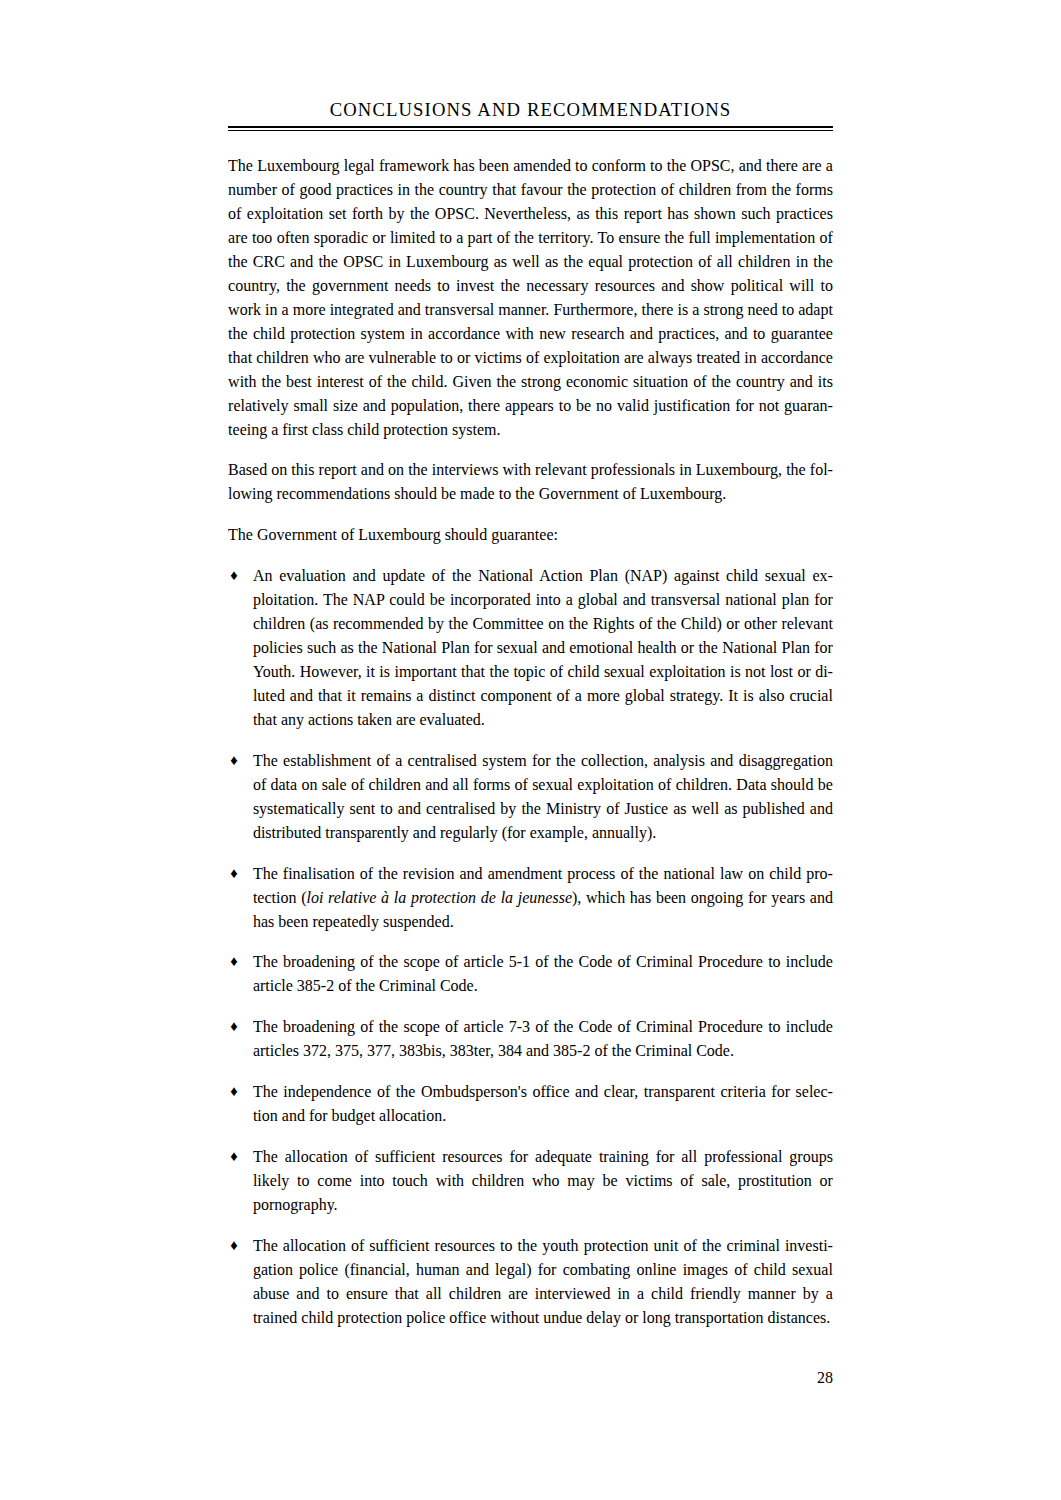CONCLUSIONS AND RECOMMENDATIONS
The Luxembourg legal framework has been amended to conform to the OPSC, and there are a number of good practices in the country that favour the protection of children from the forms of exploitation set forth by the OPSC. Nevertheless, as this report has shown such practices are too often sporadic or limited to a part of the territory. To ensure the full implementation of the CRC and the OPSC in Luxembourg as well as the equal protection of all children in the country, the government needs to invest the necessary resources and show political will to work in a more integrated and transversal manner. Furthermore, there is a strong need to adapt the child protection system in accordance with new research and practices, and to guarantee that children who are vulnerable to or victims of exploitation are always treated in accordance with the best interest of the child. Given the strong economic situation of the country and its relatively small size and population, there appears to be no valid justification for not guaranteeing a first class child protection system.
Based on this report and on the interviews with relevant professionals in Luxembourg, the following recommendations should be made to the Government of Luxembourg.
The Government of Luxembourg should guarantee:
An evaluation and update of the National Action Plan (NAP) against child sexual exploitation. The NAP could be incorporated into a global and transversal national plan for children (as recommended by the Committee on the Rights of the Child) or other relevant policies such as the National Plan for sexual and emotional health or the National Plan for Youth. However, it is important that the topic of child sexual exploitation is not lost or diluted and that it remains a distinct component of a more global strategy. It is also crucial that any actions taken are evaluated.
The establishment of a centralised system for the collection, analysis and disaggregation of data on sale of children and all forms of sexual exploitation of children. Data should be systematically sent to and centralised by the Ministry of Justice as well as published and distributed transparently and regularly (for example, annually).
The finalisation of the revision and amendment process of the national law on child protection (loi relative à la protection de la jeunesse), which has been ongoing for years and has been repeatedly suspended.
The broadening of the scope of article 5-1 of the Code of Criminal Procedure to include article 385-2 of the Criminal Code.
The broadening of the scope of article 7-3 of the Code of Criminal Procedure to include articles 372, 375, 377, 383bis, 383ter, 384 and 385-2 of the Criminal Code.
The independence of the Ombudsperson's office and clear, transparent criteria for selection and for budget allocation.
The allocation of sufficient resources for adequate training for all professional groups likely to come into touch with children who may be victims of sale, prostitution or pornography.
The allocation of sufficient resources to the youth protection unit of the criminal investigation police (financial, human and legal) for combating online images of child sexual abuse and to ensure that all children are interviewed in a child friendly manner by a trained child protection police office without undue delay or long transportation distances.
28